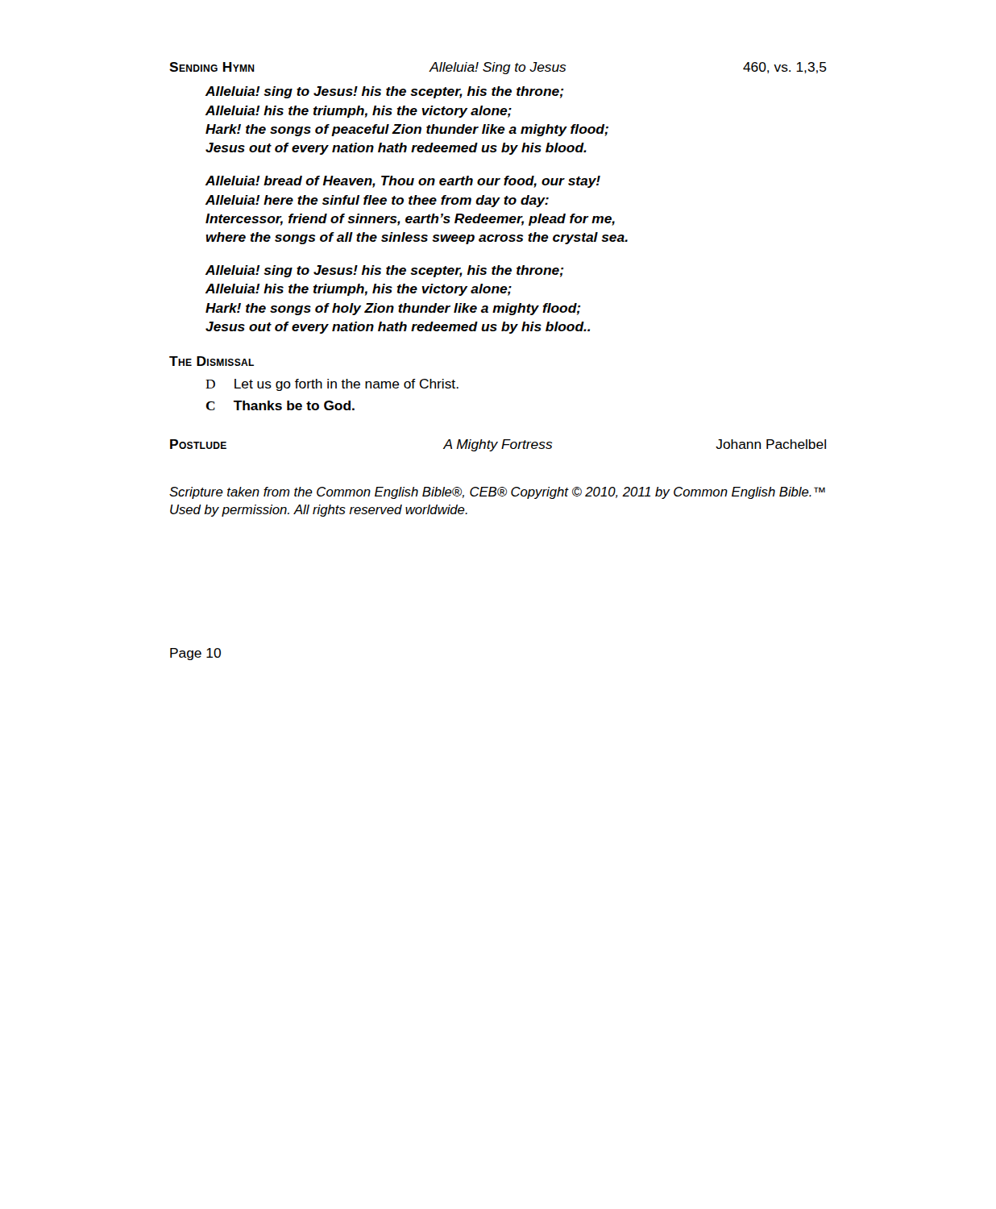Sending Hymn Alleluia! Sing to Jesus 460, vs. 1,3,5
Alleluia! sing to Jesus! his the scepter, his the throne;
Alleluia! his the triumph, his the victory alone;
Hark! the songs of peaceful Zion thunder like a mighty flood;
Jesus out of every nation hath redeemed us by his blood.
Alleluia! bread of Heaven, Thou on earth our food, our stay!
Alleluia! here the sinful flee to thee from day to day:
Intercessor, friend of sinners, earth’s Redeemer, plead for me,
where the songs of all the sinless sweep across the crystal sea.
Alleluia! sing to Jesus! his the scepter, his the throne;
Alleluia! his the triumph, his the victory alone;
Hark! the songs of holy Zion thunder like a mighty flood;
Jesus out of every nation hath redeemed us by his blood..
The Dismissal
D Let us go forth in the name of Christ.
C Thanks be to God.
Postlude A Mighty Fortress Johann Pachelbel
Scripture taken from the Common English Bible®, CEB® Copyright © 2010, 2011 by Common English Bible.™ Used by permission. All rights reserved worldwide.
Page 10